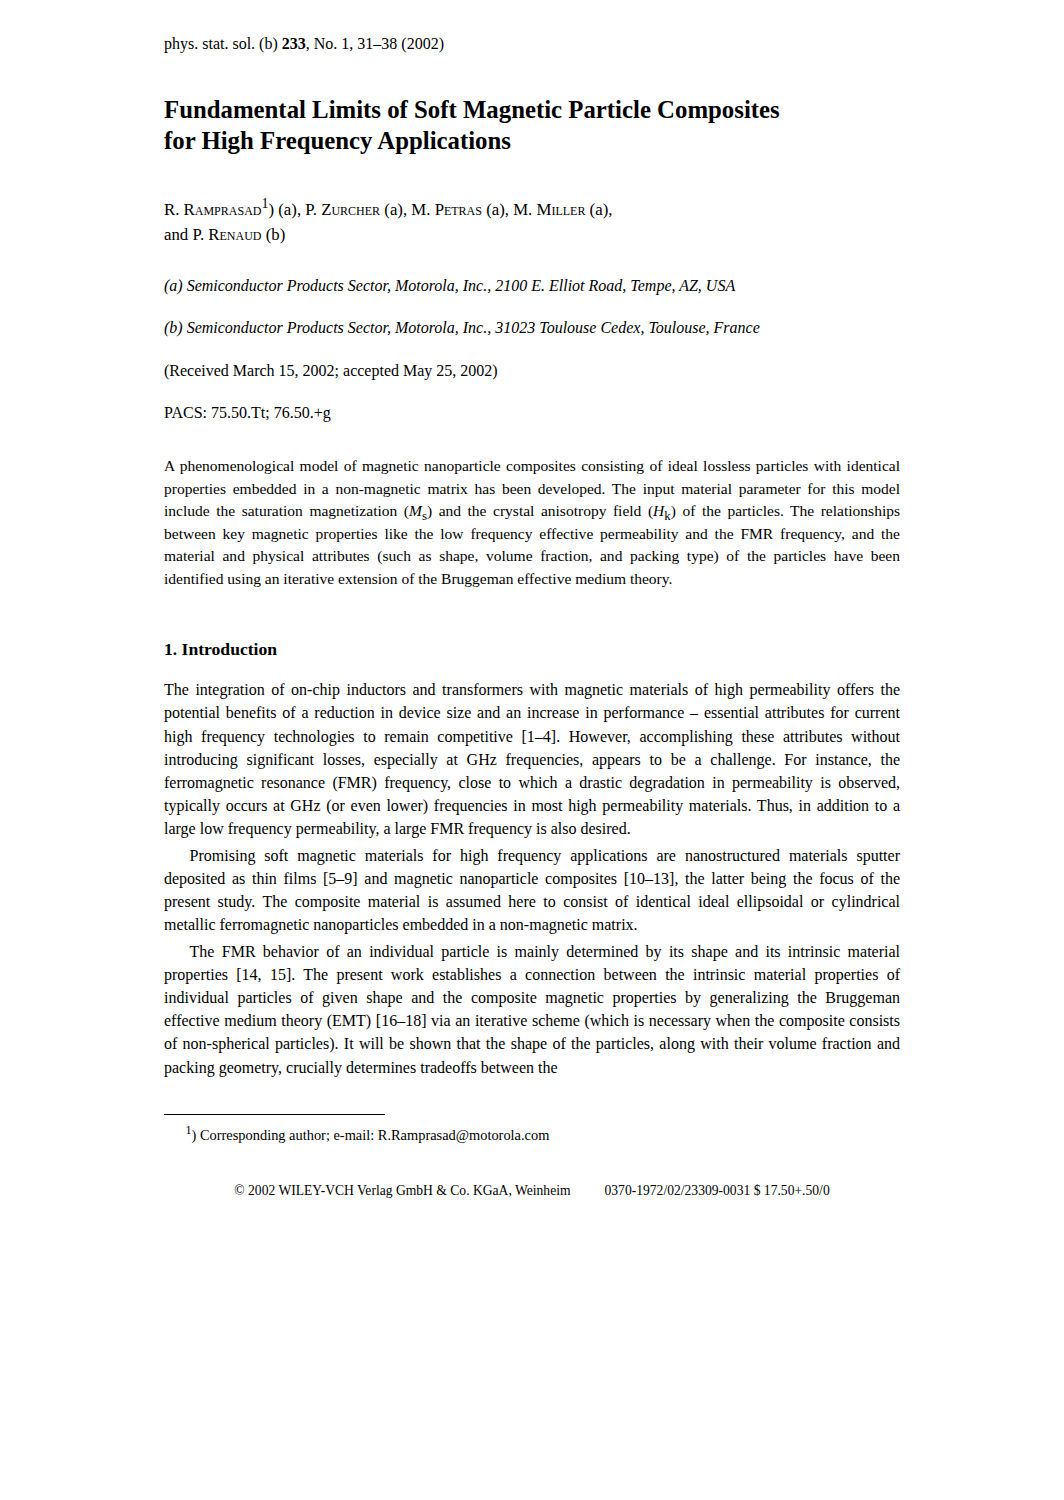phys. stat. sol. (b) 233, No. 1, 31–38 (2002)
Fundamental Limits of Soft Magnetic Particle Composites
for High Frequency Applications
R. Ramprasad1) (a), P. Zurcher (a), M. Petras (a), M. Miller (a),
and P. Renaud (b)
(a) Semiconductor Products Sector, Motorola, Inc., 2100 E. Elliot Road, Tempe, AZ, USA
(b) Semiconductor Products Sector, Motorola, Inc., 31023 Toulouse Cedex, Toulouse, France
(Received March 15, 2002; accepted May 25, 2002)
PACS: 75.50.Tt; 76.50.+g
A phenomenological model of magnetic nanoparticle composites consisting of ideal lossless particles with identical properties embedded in a non-magnetic matrix has been developed. The input material parameter for this model include the saturation magnetization (Ms) and the crystal anisotropy field (Hk) of the particles. The relationships between key magnetic properties like the low frequency effective permeability and the FMR frequency, and the material and physical attributes (such as shape, volume fraction, and packing type) of the particles have been identified using an iterative extension of the Bruggeman effective medium theory.
1. Introduction
The integration of on-chip inductors and transformers with magnetic materials of high permeability offers the potential benefits of a reduction in device size and an increase in performance – essential attributes for current high frequency technologies to remain competitive [1–4]. However, accomplishing these attributes without introducing significant losses, especially at GHz frequencies, appears to be a challenge. For instance, the ferromagnetic resonance (FMR) frequency, close to which a drastic degradation in permeability is observed, typically occurs at GHz (or even lower) frequencies in most high permeability materials. Thus, in addition to a large low frequency permeability, a large FMR frequency is also desired.
Promising soft magnetic materials for high frequency applications are nanostructured materials sputter deposited as thin films [5–9] and magnetic nanoparticle composites [10–13], the latter being the focus of the present study. The composite material is assumed here to consist of identical ideal ellipsoidal or cylindrical metallic ferromagnetic nanoparticles embedded in a non-magnetic matrix.
The FMR behavior of an individual particle is mainly determined by its shape and its intrinsic material properties [14, 15]. The present work establishes a connection between the intrinsic material properties of individual particles of given shape and the composite magnetic properties by generalizing the Bruggeman effective medium theory (EMT) [16–18] via an iterative scheme (which is necessary when the composite consists of non-spherical particles). It will be shown that the shape of the particles, along with their volume fraction and packing geometry, crucially determines tradeoffs between the
1) Corresponding author; e-mail: R.Ramprasad@motorola.com
© 2002 WILEY-VCH Verlag GmbH & Co. KGaA, Weinheim 0370-1972/02/23309-0031 $ 17.50+.50/0